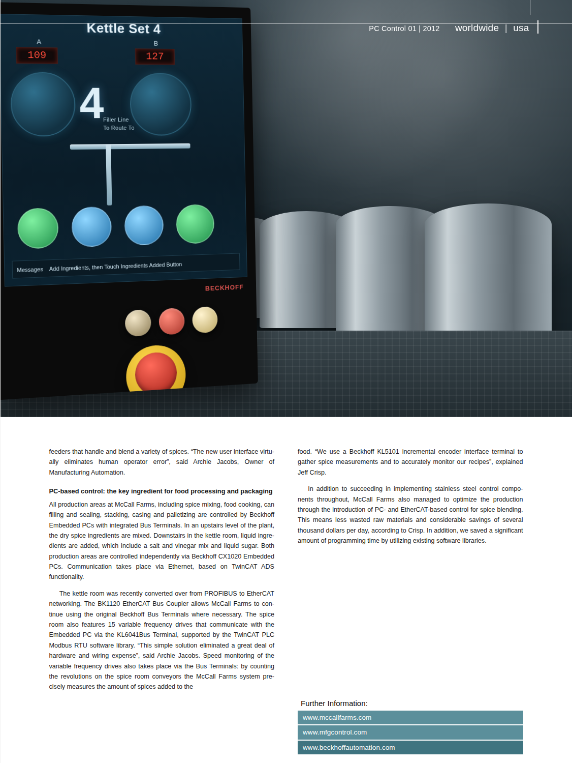Kettle Set 4
A
B
109
127
4
Filler Line
To Route To
Messages Add Ingredients, then Touch Ingredients Added Button
BECKHOFF
PC Control 01 | 2012 worldwide | usa
feeders that handle and blend a variety of spices. “The new user interface virtually eliminates human operator error”, said Archie Jacobs, Owner of Manufacturing Automation.
PC-based control: the key ingredient for food processing and packaging
All production areas at McCall Farms, including spice mixing, food cooking, can filling and sealing, stacking, casing and palletizing are controlled by Beckhoff Embedded PCs with integrated Bus Terminals. In an upstairs level of the plant, the dry spice ingredients are mixed. Downstairs in the kettle room, liquid ingredients are added, which include a salt and vinegar mix and liquid sugar. Both production areas are controlled independently via Beckhoff CX1020 Embedded PCs. Communication takes place via Ethernet, based on TwinCAT ADS functionality.
The kettle room was recently converted over from PROFIBUS to EtherCAT networking. The BK1120 EtherCAT Bus Coupler allows McCall Farms to continue using the original Beckhoff Bus Terminals where necessary. The spice room also features 15 variable frequency drives that communicate with the Embedded PC via the KL6041Bus Terminal, supported by the TwinCAT PLC Modbus RTU software library. “This simple solution eliminated a great deal of hardware and wiring expense”, said Archie Jacobs. Speed monitoring of the variable frequency drives also takes place via the Bus Terminals: by counting the revolutions on the spice room conveyors the McCall Farms system precisely measures the amount of spices added to the
food. “We use a Beckhoff KL5101 incremental encoder interface terminal to gather spice measurements and to accurately monitor our recipes”, explained Jeff Crisp.
In addition to succeeding in implementing stainless steel control components throughout, McCall Farms also managed to optimize the production through the introduction of PC- and EtherCAT-based control for spice blending. This means less wasted raw materials and considerable savings of several thousand dollars per day, according to Crisp. In addition, we saved a significant amount of programming time by utilizing existing software libraries.
Further Information:
www.mccallfarms.com
www.mfgcontrol.com
www.beckhoffautomation.com